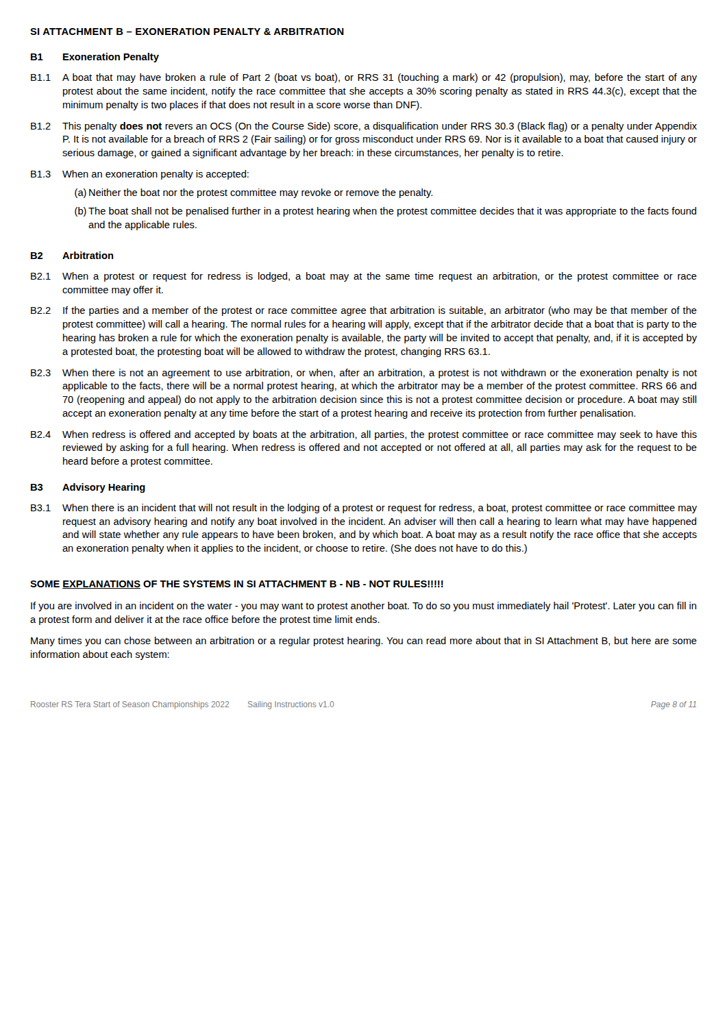SI ATTACHMENT B – EXONERATION PENALTY & ARBITRATION
B1 Exoneration Penalty
B1.1 A boat that may have broken a rule of Part 2 (boat vs boat), or RRS 31 (touching a mark) or 42 (propulsion), may, before the start of any protest about the same incident, notify the race committee that she accepts a 30% scoring penalty as stated in RRS 44.3(c), except that the minimum penalty is two places if that does not result in a score worse than DNF).
B1.2 This penalty does not revers an OCS (On the Course Side) score, a disqualification under RRS 30.3 (Black flag) or a penalty under Appendix P. It is not available for a breach of RRS 2 (Fair sailing) or for gross misconduct under RRS 69. Nor is it available to a boat that caused injury or serious damage, or gained a significant advantage by her breach: in these circumstances, her penalty is to retire.
B1.3 When an exoneration penalty is accepted:
(a) Neither the boat nor the protest committee may revoke or remove the penalty.
(b) The boat shall not be penalised further in a protest hearing when the protest committee decides that it was appropriate to the facts found and the applicable rules.
B2 Arbitration
B2.1 When a protest or request for redress is lodged, a boat may at the same time request an arbitration, or the protest committee or race committee may offer it.
B2.2 If the parties and a member of the protest or race committee agree that arbitration is suitable, an arbitrator (who may be that member of the protest committee) will call a hearing. The normal rules for a hearing will apply, except that if the arbitrator decide that a boat that is party to the hearing has broken a rule for which the exoneration penalty is available, the party will be invited to accept that penalty, and, if it is accepted by a protested boat, the protesting boat will be allowed to withdraw the protest, changing RRS 63.1.
B2.3 When there is not an agreement to use arbitration, or when, after an arbitration, a protest is not withdrawn or the exoneration penalty is not applicable to the facts, there will be a normal protest hearing, at which the arbitrator may be a member of the protest committee. RRS 66 and 70 (reopening and appeal) do not apply to the arbitration decision since this is not a protest committee decision or procedure. A boat may still accept an exoneration penalty at any time before the start of a protest hearing and receive its protection from further penalisation.
B2.4 When redress is offered and accepted by boats at the arbitration, all parties, the protest committee or race committee may seek to have this reviewed by asking for a full hearing. When redress is offered and not accepted or not offered at all, all parties may ask for the request to be heard before a protest committee.
B3 Advisory Hearing
B3.1 When there is an incident that will not result in the lodging of a protest or request for redress, a boat, protest committee or race committee may request an advisory hearing and notify any boat involved in the incident. An adviser will then call a hearing to learn what may have happened and will state whether any rule appears to have been broken, and by which boat. A boat may as a result notify the race office that she accepts an exoneration penalty when it applies to the incident, or choose to retire. (She does not have to do this.)
SOME EXPLANATIONS OF THE SYSTEMS IN SI ATTACHMENT B - NB - NOT RULES!!!!!
If you are involved in an incident on the water - you may want to protest another boat. To do so you must immediately hail 'Protest'. Later you can fill in a protest form and deliver it at the race office before the protest time limit ends.
Many times you can chose between an arbitration or a regular protest hearing. You can read more about that in SI Attachment B, but here are some information about each system:
Rooster RS Tera Start of Season Championships 2022 Sailing Instructions v1.0 Page 8 of 11